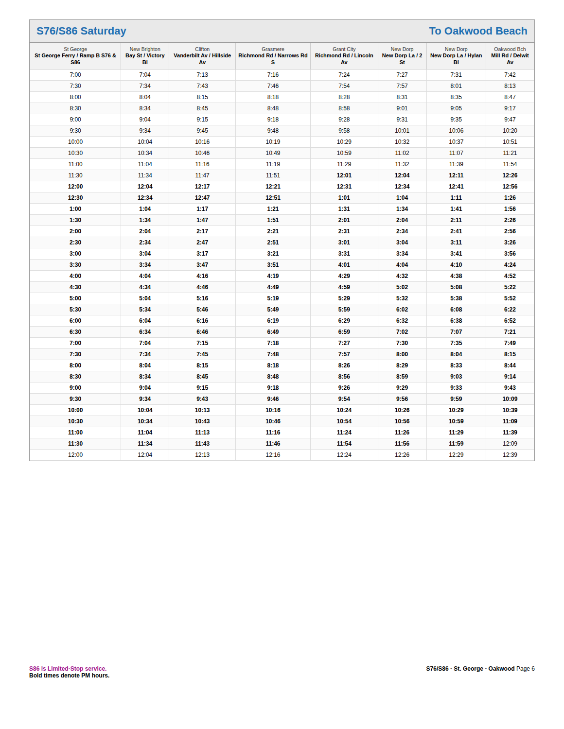S76/S86 Saturday To Oakwood Beach
| St George St George Ferry / Ramp B S76 & S86 | New Brighton Bay St / Victory Bl | Clifton Vanderbilt Av / Hillside Av | Grasmere Richmond Rd / Narrows Rd S | Grant City Richmond Rd / Lincoln Av | New Dorp New Dorp La / 2 St | New Dorp New Dorp La / Hylan Bl | Oakwood Bch Mill Rd / Delwit Av |
| --- | --- | --- | --- | --- | --- | --- | --- |
| 7:00 | 7:04 | 7:13 | 7:16 | 7:24 | 7:27 | 7:31 | 7:42 |
| 7:30 | 7:34 | 7:43 | 7:46 | 7:54 | 7:57 | 8:01 | 8:13 |
| 8:00 | 8:04 | 8:15 | 8:18 | 8:28 | 8:31 | 8:35 | 8:47 |
| 8:30 | 8:34 | 8:45 | 8:48 | 8:58 | 9:01 | 9:05 | 9:17 |
| 9:00 | 9:04 | 9:15 | 9:18 | 9:28 | 9:31 | 9:35 | 9:47 |
| 9:30 | 9:34 | 9:45 | 9:48 | 9:58 | 10:01 | 10:06 | 10:20 |
| 10:00 | 10:04 | 10:16 | 10:19 | 10:29 | 10:32 | 10:37 | 10:51 |
| 10:30 | 10:34 | 10:46 | 10:49 | 10:59 | 11:02 | 11:07 | 11:21 |
| 11:00 | 11:04 | 11:16 | 11:19 | 11:29 | 11:32 | 11:39 | 11:54 |
| 11:30 | 11:34 | 11:47 | 11:51 | 12:01 | 12:04 | 12:11 | 12:26 |
| 12:00 | 12:04 | 12:17 | 12:21 | 12:31 | 12:34 | 12:41 | 12:56 |
| 12:30 | 12:34 | 12:47 | 12:51 | 1:01 | 1:04 | 1:11 | 1:26 |
| 1:00 | 1:04 | 1:17 | 1:21 | 1:31 | 1:34 | 1:41 | 1:56 |
| 1:30 | 1:34 | 1:47 | 1:51 | 2:01 | 2:04 | 2:11 | 2:26 |
| 2:00 | 2:04 | 2:17 | 2:21 | 2:31 | 2:34 | 2:41 | 2:56 |
| 2:30 | 2:34 | 2:47 | 2:51 | 3:01 | 3:04 | 3:11 | 3:26 |
| 3:00 | 3:04 | 3:17 | 3:21 | 3:31 | 3:34 | 3:41 | 3:56 |
| 3:30 | 3:34 | 3:47 | 3:51 | 4:01 | 4:04 | 4:10 | 4:24 |
| 4:00 | 4:04 | 4:16 | 4:19 | 4:29 | 4:32 | 4:38 | 4:52 |
| 4:30 | 4:34 | 4:46 | 4:49 | 4:59 | 5:02 | 5:08 | 5:22 |
| 5:00 | 5:04 | 5:16 | 5:19 | 5:29 | 5:32 | 5:38 | 5:52 |
| 5:30 | 5:34 | 5:46 | 5:49 | 5:59 | 6:02 | 6:08 | 6:22 |
| 6:00 | 6:04 | 6:16 | 6:19 | 6:29 | 6:32 | 6:38 | 6:52 |
| 6:30 | 6:34 | 6:46 | 6:49 | 6:59 | 7:02 | 7:07 | 7:21 |
| 7:00 | 7:04 | 7:15 | 7:18 | 7:27 | 7:30 | 7:35 | 7:49 |
| 7:30 | 7:34 | 7:45 | 7:48 | 7:57 | 8:00 | 8:04 | 8:15 |
| 8:00 | 8:04 | 8:15 | 8:18 | 8:26 | 8:29 | 8:33 | 8:44 |
| 8:30 | 8:34 | 8:45 | 8:48 | 8:56 | 8:59 | 9:03 | 9:14 |
| 9:00 | 9:04 | 9:15 | 9:18 | 9:26 | 9:29 | 9:33 | 9:43 |
| 9:30 | 9:34 | 9:43 | 9:46 | 9:54 | 9:56 | 9:59 | 10:09 |
| 10:00 | 10:04 | 10:13 | 10:16 | 10:24 | 10:26 | 10:29 | 10:39 |
| 10:30 | 10:34 | 10:43 | 10:46 | 10:54 | 10:56 | 10:59 | 11:09 |
| 11:00 | 11:04 | 11:13 | 11:16 | 11:24 | 11:26 | 11:29 | 11:39 |
| 11:30 | 11:34 | 11:43 | 11:46 | 11:54 | 11:56 | 11:59 | 12:09 |
| 12:00 | 12:04 | 12:13 | 12:16 | 12:24 | 12:26 | 12:29 | 12:39 |
S86 is Limited-Stop service. Bold times denote PM hours.
S76/S86 - St. George - Oakwood Page 6